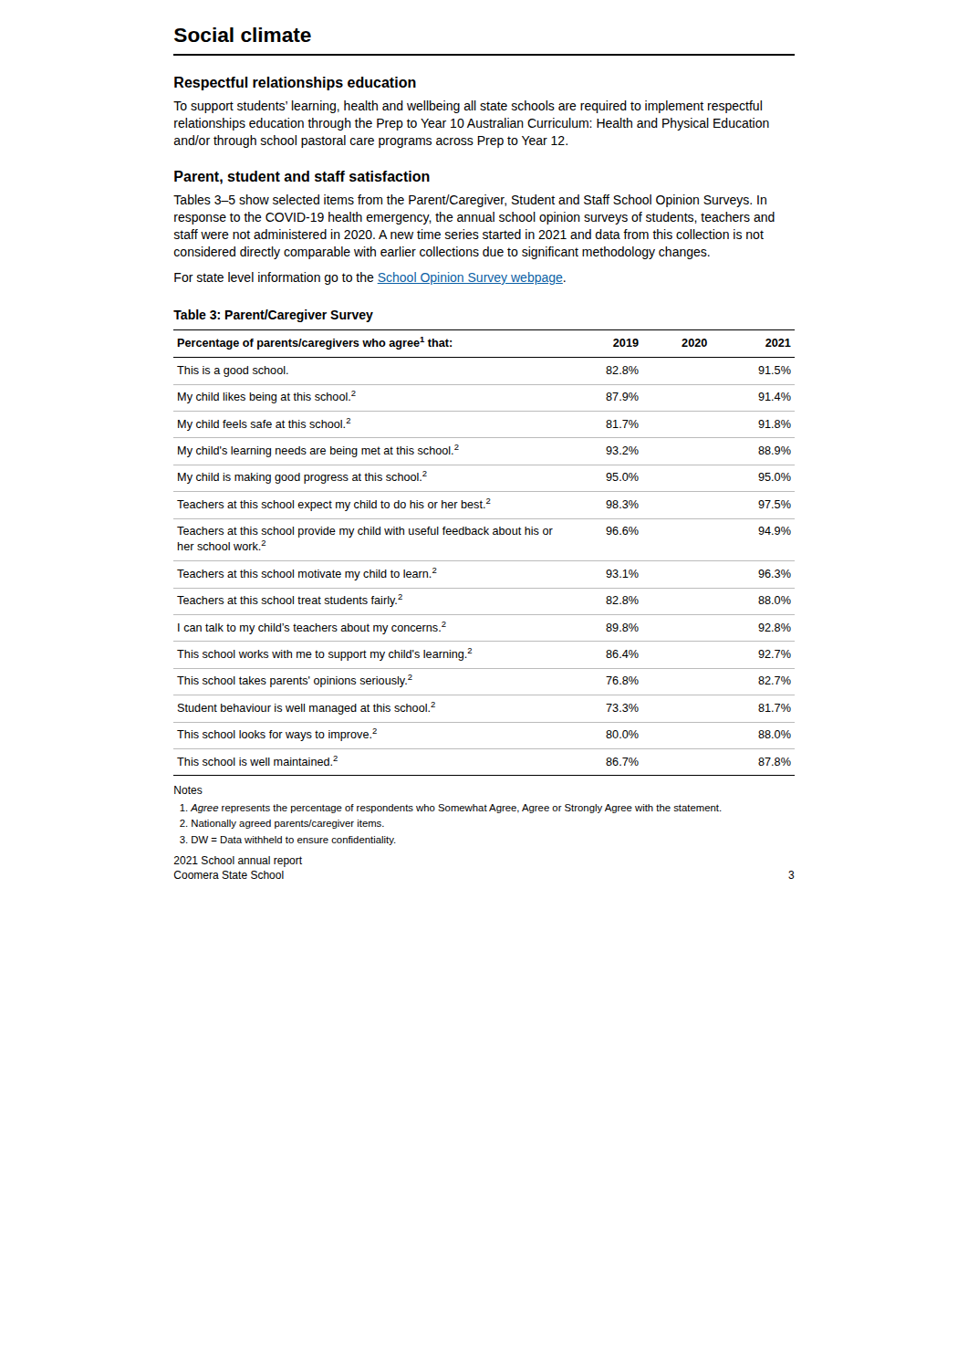Social climate
Respectful relationships education
To support students’ learning, health and wellbeing all state schools are required to implement respectful relationships education through the Prep to Year 10 Australian Curriculum: Health and Physical Education and/or through school pastoral care programs across Prep to Year 12.
Parent, student and staff satisfaction
Tables 3–5 show selected items from the Parent/Caregiver, Student and Staff School Opinion Surveys. In response to the COVID-19 health emergency, the annual school opinion surveys of students, teachers and staff were not administered in 2020. A new time series started in 2021 and data from this collection is not considered directly comparable with earlier collections due to significant methodology changes.
For state level information go to the School Opinion Survey webpage.
Table 3: Parent/Caregiver Survey
| Percentage of parents/caregivers who agree 1 that: | 2019 | 2020 | 2021 |
| --- | --- | --- | --- |
| This is a good school. | 82.8% | | 91.5% |
| My child likes being at this school. 2 | 87.9% | | 91.4% |
| My child feels safe at this school. 2 | 81.7% | | 91.8% |
| My child's learning needs are being met at this school. 2 | 93.2% | | 88.9% |
| My child is making good progress at this school. 2 | 95.0% | | 95.0% |
| Teachers at this school expect my child to do his or her best. 2 | 98.3% | | 97.5% |
| Teachers at this school provide my child with useful feedback about his or her school work. 2 | 96.6% | | 94.9% |
| Teachers at this school motivate my child to learn. 2 | 93.1% | | 96.3% |
| Teachers at this school treat students fairly. 2 | 82.8% | | 88.0% |
| I can talk to my child’s teachers about my concerns. 2 | 89.8% | | 92.8% |
| This school works with me to support my child's learning. 2 | 86.4% | | 92.7% |
| This school takes parents' opinions seriously. 2 | 76.8% | | 82.7% |
| Student behaviour is well managed at this school. 2 | 73.3% | | 81.7% |
| This school looks for ways to improve. 2 | 80.0% | | 88.0% |
| This school is well maintained. 2 | 86.7% | | 87.8% |
Notes
Agree represents the percentage of respondents who Somewhat Agree, Agree or Strongly Agree with the statement.
Nationally agreed parents/caregiver items.
DW = Data withheld to ensure confidentiality.
2021 School annual report
Coomera State School
3